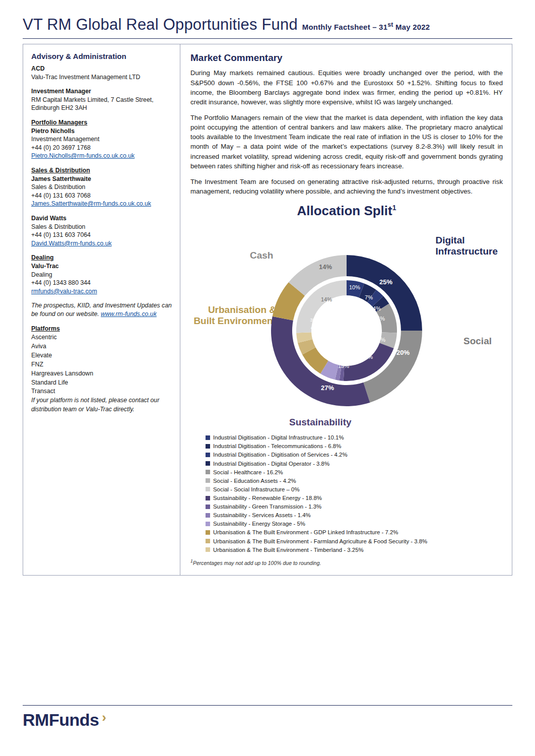VT RM Global Real Opportunities Fund Monthly Factsheet – 31st May 2022
Advisory & Administration
ACD
Valu-Trac Investment Management LTD
Investment Manager
RM Capital Markets Limited, 7 Castle Street, Edinburgh EH2 3AH
Portfolio Managers
Pietro Nicholls
Investment Management
+44 (0) 20 3697 1768
Pietro.Nicholls@rm-funds.co.uk.co.uk
Sales & Distribution
James Satterthwaite
Sales & Distribution
+44 (0) 131 603 7068
James.Satterthwaite@rm-funds.co.uk.co.uk
David Watts
Sales & Distribution
+44 (0) 131 603 7064
David.Watts@rm-funds.co.uk
Dealing
Valu-Trac
Dealing
+44 (0) 1343 880 344
rmfunds@valu-trac.com
The prospectus, KIID, and Investment Updates can be found on our website. www.rm-funds.co.uk
Platforms
Ascentric
Aviva
Elevate
FNZ
Hargreaves Lansdown
Standard Life
Transact
If your platform is not listed, please contact our distribution team or Valu-Trac directly.
Market Commentary
During May markets remained cautious. Equities were broadly unchanged over the period, with the S&P500 down -0.56%, the FTSE 100 +0.67% and the Eurostoxx 50 +1.52%. Shifting focus to fixed income, the Bloomberg Barclays aggregate bond index was firmer, ending the period up +0.81%. HY credit insurance, however, was slightly more expensive, whilst IG was largely unchanged.
The Portfolio Managers remain of the view that the market is data dependent, with inflation the key data point occupying the attention of central bankers and law makers alike. The proprietary macro analytical tools available to the Investment Team indicate the real rate of inflation in the US is closer to 10% for the month of May – a data point wide of the market’s expectations (survey 8.2-8.3%) will likely result in increased market volatility, spread widening across credit, equity risk-off and government bonds gyrating between rates shifting higher and risk-off as recessionary fears increase.
The Investment Team are focused on generating attractive risk-adjusted returns, through proactive risk management, reducing volatility where possible, and achieving the fund’s investment objectives.
Allocation Split1
Cash
Digital
Infrastructure
Social
Sustainability
Urbanisation &
Built Environment
25% 20% 27% 14% 14% 10% 7% 4% 4% 16% 4% 19% 1% 1% 5% 7% 4% 3% 14%
Industrial Digitisation - Digital Infrastructure - 10.1%
Industrial Digitisation - Telecommunications - 6.8%
Industrial Digitisation - Digitisation of Services - 4.2%
Industrial Digitisation - Digital Operator - 3.8%
Social - Healthcare - 16.2%
Social - Education Assets - 4.2%
Social - Social Infrastructure – 0%
Sustainability - Renewable Energy - 18.8%
Sustainability - Green Transmission - 1.3%
Sustainability - Services Assets - 1.4%
Sustainability - Energy Storage - 5%
Urbanisation & The Built Environment - GDP Linked Infrastructure - 7.2%
Urbanisation & The Built Environment - Farmland Agriculture & Food Security - 3.8%
Urbanisation & The Built Environment - Timberland - 3.25%
1Percentages may not add up to 100% due to rounding.
RMFunds›